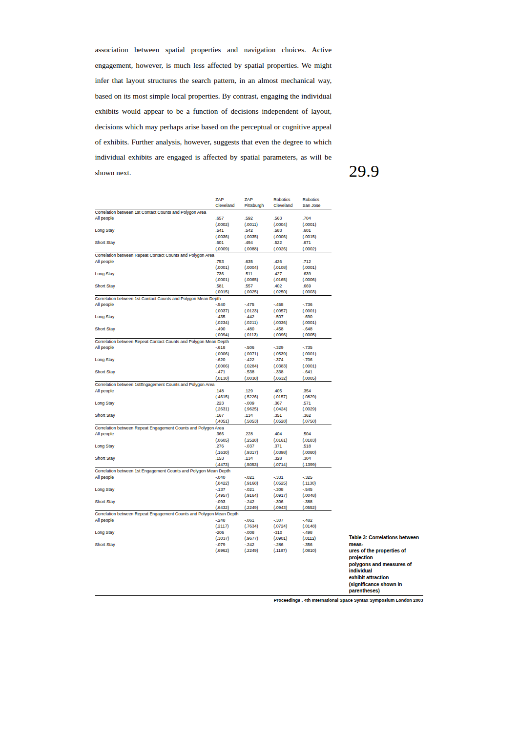association between spatial properties and navigation choices. Active engagement, however, is much less affected by spatial properties. We might infer that layout structures the search pattern, in an almost mechanical way, based on its most simple local properties. By contrast, engaging the individual exhibits would appear to be a function of decisions independent of layout, decisions which may perhaps arise based on the perceptual or cognitive appeal of exhibits. Further analysis, however, suggests that even the degree to which individual exhibits are engaged is affected by spatial parameters, as will be shown next.
| | ZAP | ZAP | Robotics | Robotics |
| | Cleveland | Pittsburgh | Cleveland | San Jose |
| Correlation between 1st Contact Counts and Polygon Area |
| All people | .657 | .592 | .563 | .704 |
| | (.0002) | (.0011) | (.0004) | (.0001) |
| Long Stay | .541 | .542 | .583 | .601 |
| | (.0036) | (.0035) | (.0006) | (.0015) |
| Short Stay | .601 | .494 | .522 | .671 |
| | (.0009) | (.0088) | (.0026) | (.0002) |
| Correlation between Repeat Contact Counts and Polygon Area |
| All people | .753 | .635 | .426 | .712 |
| | (.0001) | (.0004) | (.0108) | (.0001) |
| Long Stay | .736 | .511 | .427 | .639 |
| | (.0001) | (.0065) | (.0165) | (.0006) |
| Short Stay | .581 | .557 | .402 | .669 |
| | (.0015) | (.0025) | (.0250) | (.0003) |
| Correlation between 1st Contact Counts and Polygon Mean Depth |
| All people | -.540 | -.475 | -.458 | -.736 |
| | (.0037) | (.0123) | (.0057) | (.0001) |
| Long Stay | -.435 | -.442 | -.507 | -.690 |
| | (.0234) | (.0211) | (.0036) | (.0001) |
| Short Stay | -.490 | -.480 | -.458 | -.648 |
| | (.0094) | (.0113) | (.0096) | (.0005) |
| Correlation between Repeat Contact Counts and Polygon Mean Depth |
| All people | -.618 | -.506 | -.329 | -.735 |
| | (.0006) | (.0071) | (.0539) | (.0001) |
| Long Stay | -.620 | -.422 | -.374 | -.706 |
| | (.0006) | (.0284) | (.0383) | (.0001) |
| Short Stay | -.471 | -.538 | -.338 | -.641 |
| | (.0130) | (.0038) | (.0632) | (.0005) |
| Correlation between 1stEngagement Counts and Polygon Area |
| All people | .148 | .129 | .405 | .354 |
| | (.4615) | (.5226) | (.0157) | (.0829) |
| Long Stay | .223 | -.009 | .367 | .571 |
| | (.2631) | (.9625) | (.0424) | (.0029) |
| Short Stay | .167 | .134 | .351 | .362 |
| | (.4051) | (.5053) | (.0528) | (.0750) |
| Correlation between Repeat Engagement Counts and Polygon Area |
| All people | .366 | .228 | .404 | .504 |
| | (.0605) | (.2528) | (.0161) | (.0183) |
| Long Stay | .276 | -.037 | .371 | .518 |
| | (.1630) | (.9317) | (.0398) | (.0080) |
| Short Stay | .153 | .134 | .328 | .304 |
| | (.4473) | (.5053) | (.0714) | (.1399) |
| Correlation between 1st Engagement Counts and Polygon Mean Depth |
| All people | -.040 | -.021 | -.331 | -.325 |
| | (.8422) | (.9168) | (.0525) | (.1130) |
| Long Stay | -.137 | -.021 | -.308 | -.545 |
| | (.4957) | (.9164) | (.0917) | (.0048) |
| Short Stay | -.093 | -.242 | -.306 | -.388 |
| | (.6432) | (.2249) | (.0943) | (.0552) |
| Correlation between Repeat Engagement Counts and Polygon Mean Depth |
| All people | -.248 | -.061 | -.307 | -.482 |
| | (.2117) | (.7634) | (.0724) | (.0148) |
| Long Stay | -206 | -.008 | -310 | -.498 |
| | (.3037) | (.9677) | (.0901) | (.0112) |
| Short Stay | -.079 | -.242 | -.286 | -.356 |
| | (.6962) | (.2249) | (.1187) | (.0810) |
29.9
Table 3: Correlations between meas-
ures of the properties of projection
polygons and measures of individual
exhibit attraction
(significance shown in parentheses)
Proceedings . 4th International Space Syntax Symposium London 2003